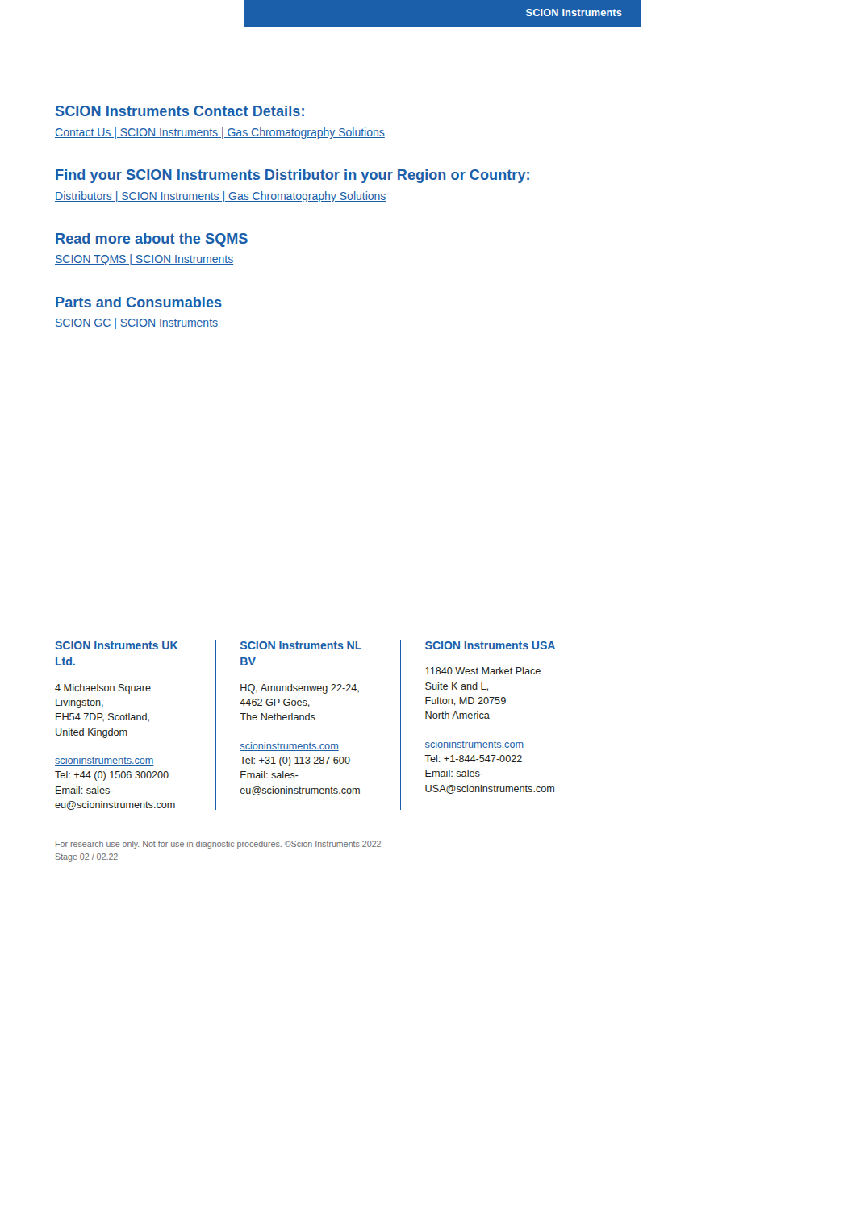SCION Instruments
SCION Instruments Contact Details:
Contact Us | SCION Instruments | Gas Chromatography Solutions
Find your SCION Instruments Distributor in your Region or Country:
Distributors | SCION Instruments | Gas Chromatography Solutions
Read more about the SQMS
SCION TQMS | SCION Instruments
Parts and Consumables
SCION GC | SCION Instruments
SCION Instruments UK Ltd.
4 Michaelson Square
Livingston,
EH54 7DP, Scotland,
United Kingdom
scioninstruments.com Tel: +44 (0) 1506 300200
Email: sales-eu@scioninstruments.com
SCION Instruments NL BV
HQ, Amundsenweg 22-24,
4462 GP Goes,
The Netherlands
scioninstruments.com Tel: +31 (0) 113 287 600
Email: sales-eu@scioninstruments.com
SCION Instruments USA
11840 West Market Place
Suite K and L,
Fulton, MD 20759
North America
scioninstruments.com Tel: +1-844-547-0022
Email: sales-USA@scioninstruments.com
For research use only. Not for use in diagnostic procedures. ©Scion Instruments 2022
Stage 02 / 02.22